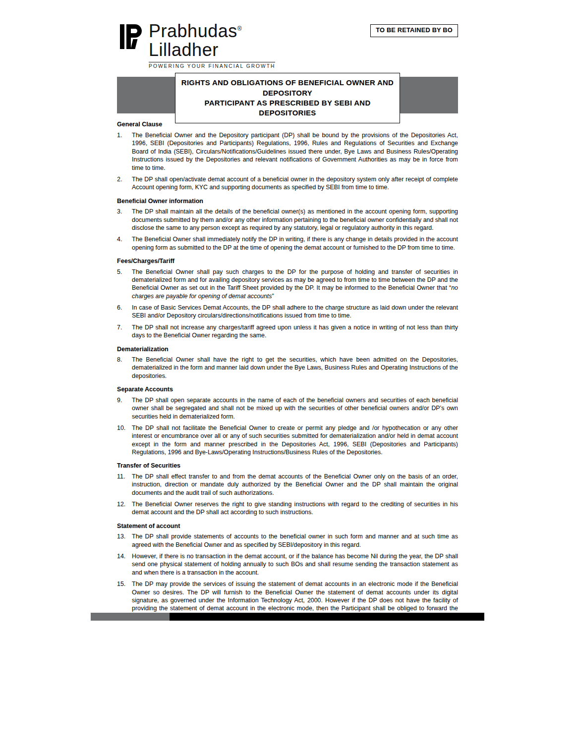Prabhudas®
Lilladher
POWERING YOUR FINANCIAL GROWTH
TO BE RETAINED BY BO
RIGHTS AND OBLIGATIONS OF BENEFICIAL OWNER AND DEPOSITORY
PARTICIPANT AS PRESCRIBED BY SEBI AND DEPOSITORIES
General Clause
1. The Beneficial Owner and the Depository participant (DP) shall be bound by the provisions of the Depositories Act, 1996, SEBI (Depositories and Participants) Regulations, 1996, Rules and Regulations of Securities and Exchange Board of India (SEBI), Circulars/Notifications/Guidelines issued there under, Bye Laws and Business Rules/Operating Instructions issued by the Depositories and relevant notifications of Government Authorities as may be in force from time to time.
2. The DP shall open/activate demat account of a beneficial owner in the depository system only after receipt of complete Account opening form, KYC and supporting documents as specified by SEBI from time to time.
Beneficial Owner information
3. The DP shall maintain all the details of the beneficial owner(s) as mentioned in the account opening form, supporting documents submitted by them and/or any other information pertaining to the beneficial owner confidentially and shall not disclose the same to any person except as required by any statutory, legal or regulatory authority in this regard.
4. The Beneficial Owner shall immediately notify the DP in writing, if there is any change in details provided in the account opening form as submitted to the DP at the time of opening the demat account or furnished to the DP from time to time.
Fees/Charges/Tariff
5. The Beneficial Owner shall pay such charges to the DP for the purpose of holding and transfer of securities in dematerialized form and for availing depository services as may be agreed to from time to time between the DP and the Beneficial Owner as set out in the Tariff Sheet provided by the DP. It may be informed to the Beneficial Owner that “no charges are payable for opening of demat accounts”
6. In case of Basic Services Demat Accounts, the DP shall adhere to the charge structure as laid down under the relevant SEBI and/or Depository circulars/directions/notifications issued from time to time.
7. The DP shall not increase any charges/tariff agreed upon unless it has given a notice in writing of not less than thirty days to the Beneficial Owner regarding the same.
Dematerialization
8. The Beneficial Owner shall have the right to get the securities, which have been admitted on the Depositories, dematerialized in the form and manner laid down under the Bye Laws, Business Rules and Operating Instructions of the depositories.
Separate Accounts
9. The DP shall open separate accounts in the name of each of the beneficial owners and securities of each beneficial owner shall be segregated and shall not be mixed up with the securities of other beneficial owners and/or DP’s own securities held in dematerialized form.
10. The DP shall not facilitate the Beneficial Owner to create or permit any pledge and /or hypothecation or any other interest or encumbrance over all or any of such securities submitted for dematerialization and/or held in demat account except in the form and manner prescribed in the Depositories Act, 1996, SEBI (Depositories and Participants) Regulations, 1996 and Bye-Laws/Operating Instructions/Business Rules of the Depositories.
Transfer of Securities
11. The DP shall effect transfer to and from the demat accounts of the Beneficial Owner only on the basis of an order, instruction, direction or mandate duly authorized by the Beneficial Owner and the DP shall maintain the original documents and the audit trail of such authorizations.
12. The Beneficial Owner reserves the right to give standing instructions with regard to the crediting of securities in his demat account and the DP shall act according to such instructions.
Statement of account
13. The DP shall provide statements of accounts to the beneficial owner in such form and manner and at such time as agreed with the Beneficial Owner and as specified by SEBI/depository in this regard.
14. However, if there is no transaction in the demat account, or if the balance has become Nil during the year, the DP shall send one physical statement of holding annually to such BOs and shall resume sending the transaction statement as and when there is a transaction in the account.
15. The DP may provide the services of issuing the statement of demat accounts in an electronic mode if the Beneficial Owner so desires. The DP will furnish to the Beneficial Owner the statement of demat accounts under its digital signature, as governed under the Information Technology Act, 2000. However if the DP does not have the facility of providing the statement of demat account in the electronic mode, then the Participant shall be obliged to forward the statement of demat accounts in physical form.